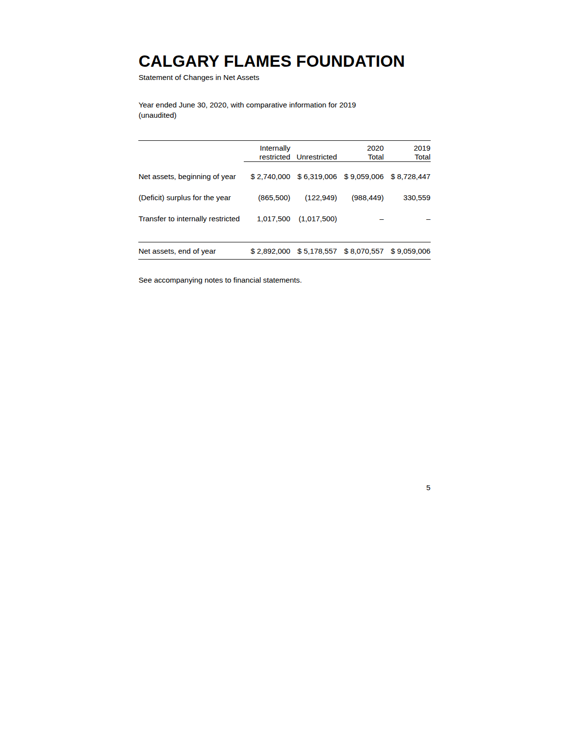CALGARY FLAMES FOUNDATION
Statement of Changes in Net Assets
Year ended June 30, 2020, with comparative information for 2019
(unaudited)
| | Internally | | 2020 | 2019 |
| --- | --- | --- | --- | --- |
| | restricted | Unrestricted | Total | Total |
| Net assets, beginning of year | $ 2,740,000 | $ 6,319,006 | $ 9,059,006 | $ 8,728,447 |
| (Deficit) surplus for the year | (865,500) | (122,949) | (988,449) | 330,559 |
| Transfer to internally restricted | 1,017,500 | (1,017,500) | – | – |
| Net assets, end of year | $ 2,892,000 | $ 5,178,557 | $ 8,070,557 | $ 9,059,006 |
See accompanying notes to financial statements.
5